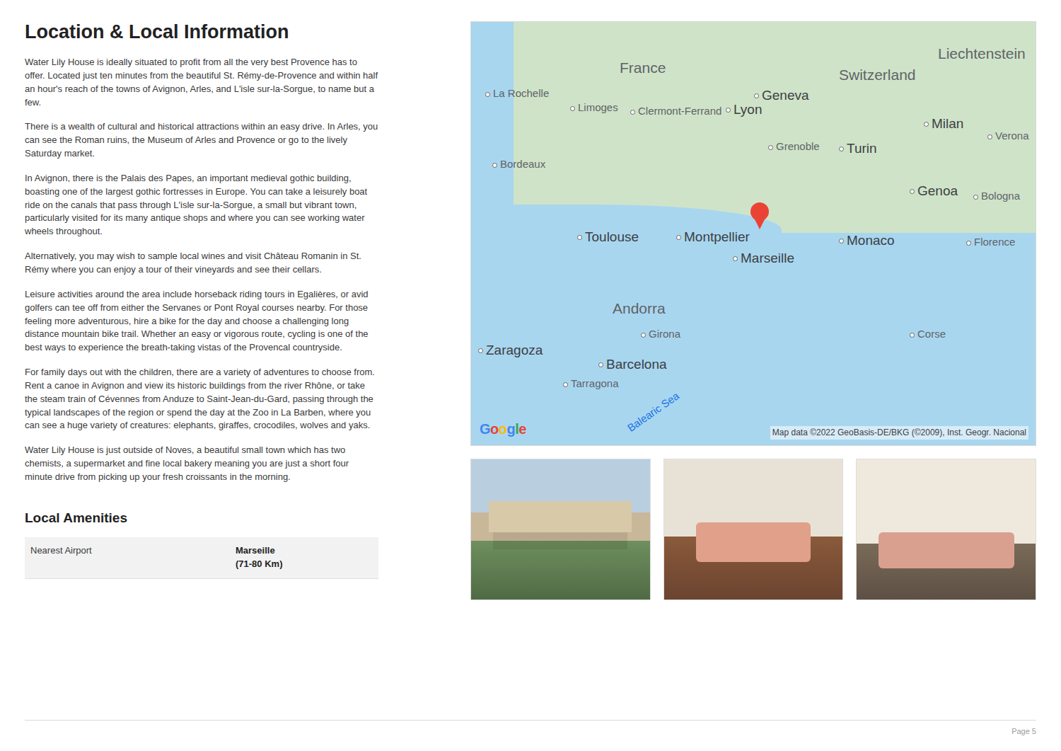Location & Local Information
Water Lily House is ideally situated to profit from all the very best Provence has to offer. Located just ten minutes from the beautiful St. Rémy-de-Provence and within half an hour's reach of the towns of Avignon, Arles, and L'isle sur-la-Sorgue, to name but a few.
There is a wealth of cultural and historical attractions within an easy drive. In Arles, you can see the Roman ruins, the Museum of Arles and Provence or go to the lively Saturday market.
In Avignon, there is the Palais des Papes, an important medieval gothic building, boasting one of the largest gothic fortresses in Europe. You can take a leisurely boat ride on the canals that pass through L'isle sur-la-Sorgue, a small but vibrant town, particularly visited for its many antique shops and where you can see working water wheels throughout.
Alternatively, you may wish to sample local wines and visit Château Romanin in St. Rémy where you can enjoy a tour of their vineyards and see their cellars.
Leisure activities around the area include horseback riding tours in Egalières, or avid golfers can tee off from either the Servanes or Pont Royal courses nearby. For those feeling more adventurous, hire a bike for the day and choose a challenging long distance mountain bike trail. Whether an easy or vigorous route, cycling is one of the best ways to experience the breath-taking vistas of the Provencal countryside.
For family days out with the children, there are a variety of adventures to choose from. Rent a canoe in Avignon and view its historic buildings from the river Rhône, or take the steam train of Cévennes from Anduze to Saint-Jean-du-Gard, passing through the typical landscapes of the region or spend the day at the Zoo in La Barben, where you can see a huge variety of creatures: elephants, giraffes, crocodiles, wolves and yaks.
Water Lily House is just outside of Noves, a beautiful small town which has two chemists, a supermarket and fine local bakery meaning you are just a short four minute drive from picking up your fresh croissants in the morning.
Local Amenities
| Nearest Airport | Marseille (71-80 Km) |
France
Switzerland
Liechtenstein
Andorra
La Rochelle
Limoges
Clermont-Ferrand
Lyon
Geneva
Bordeaux
Grenoble
Turin
Milan
Verona
Genoa
Bologna
Toulouse
Montpellier
Marseille
Monaco
Florence
Girona
Corse
Zaragoza
Barcelona
Tarragona
Balearic Sea
Google
Map data ©2022 GeoBasis-DE/BKG (©2009), Inst. Geogr. Nacional
Page 5